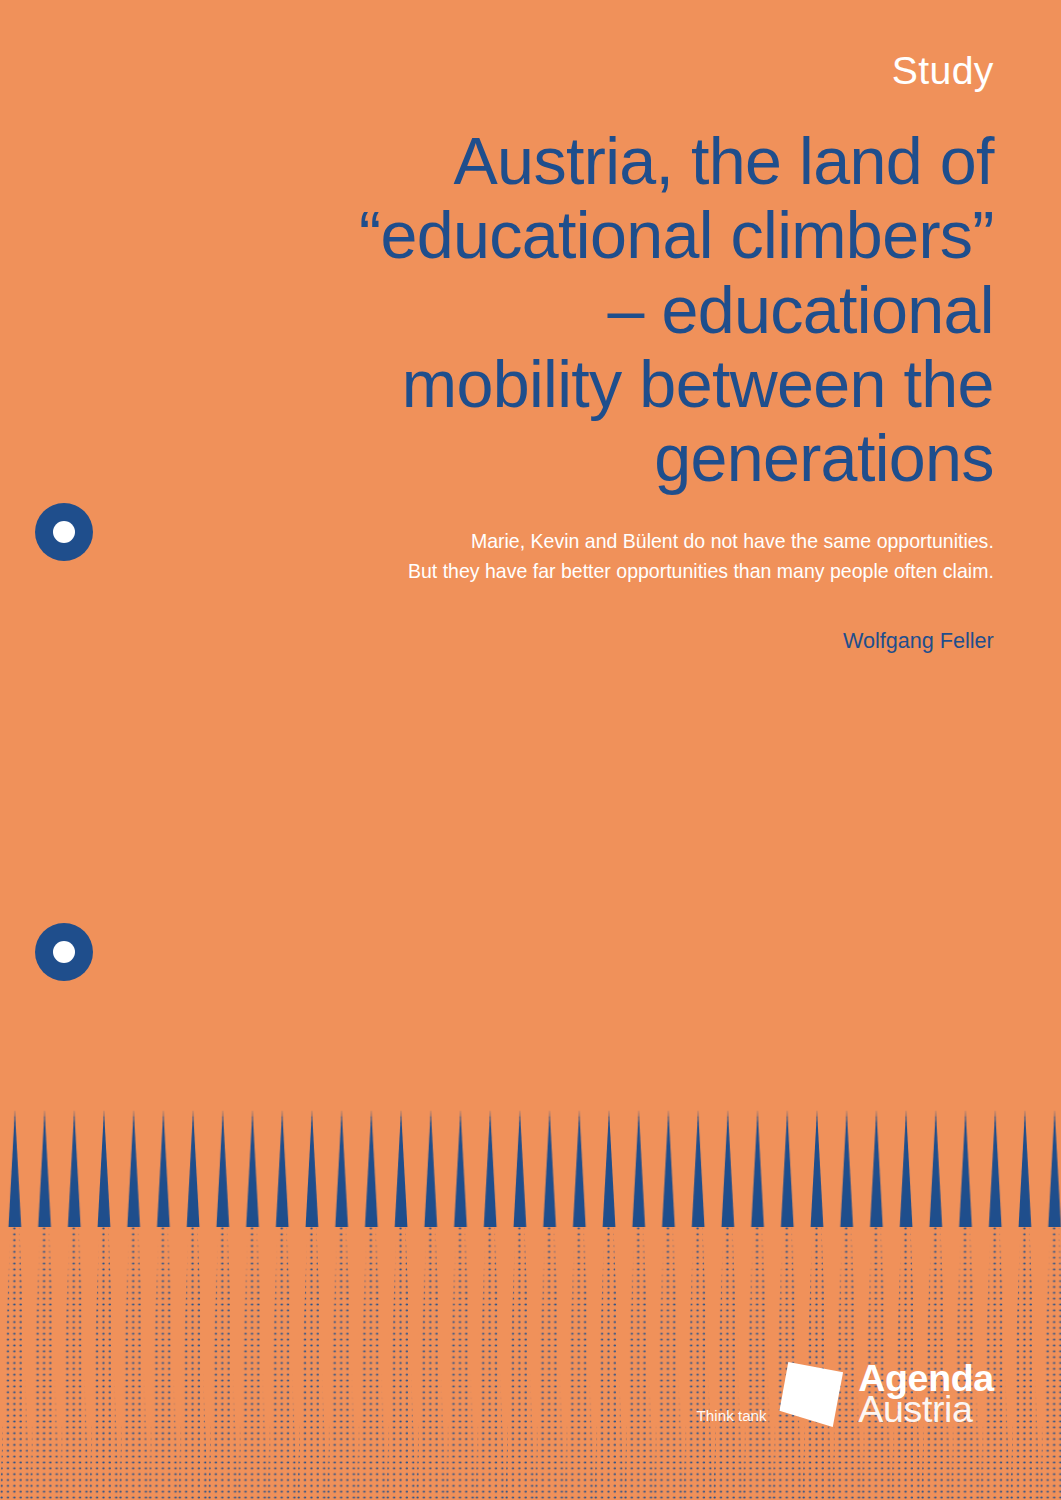Study
Austria, the land of
“educational climbers”
– educational
mobility between the
generations
Marie, Kevin and Bülent do not have the same opportunities.
But they have far better opportunities than many people often claim.
Wolfgang Feller
Think tank Agenda Austria